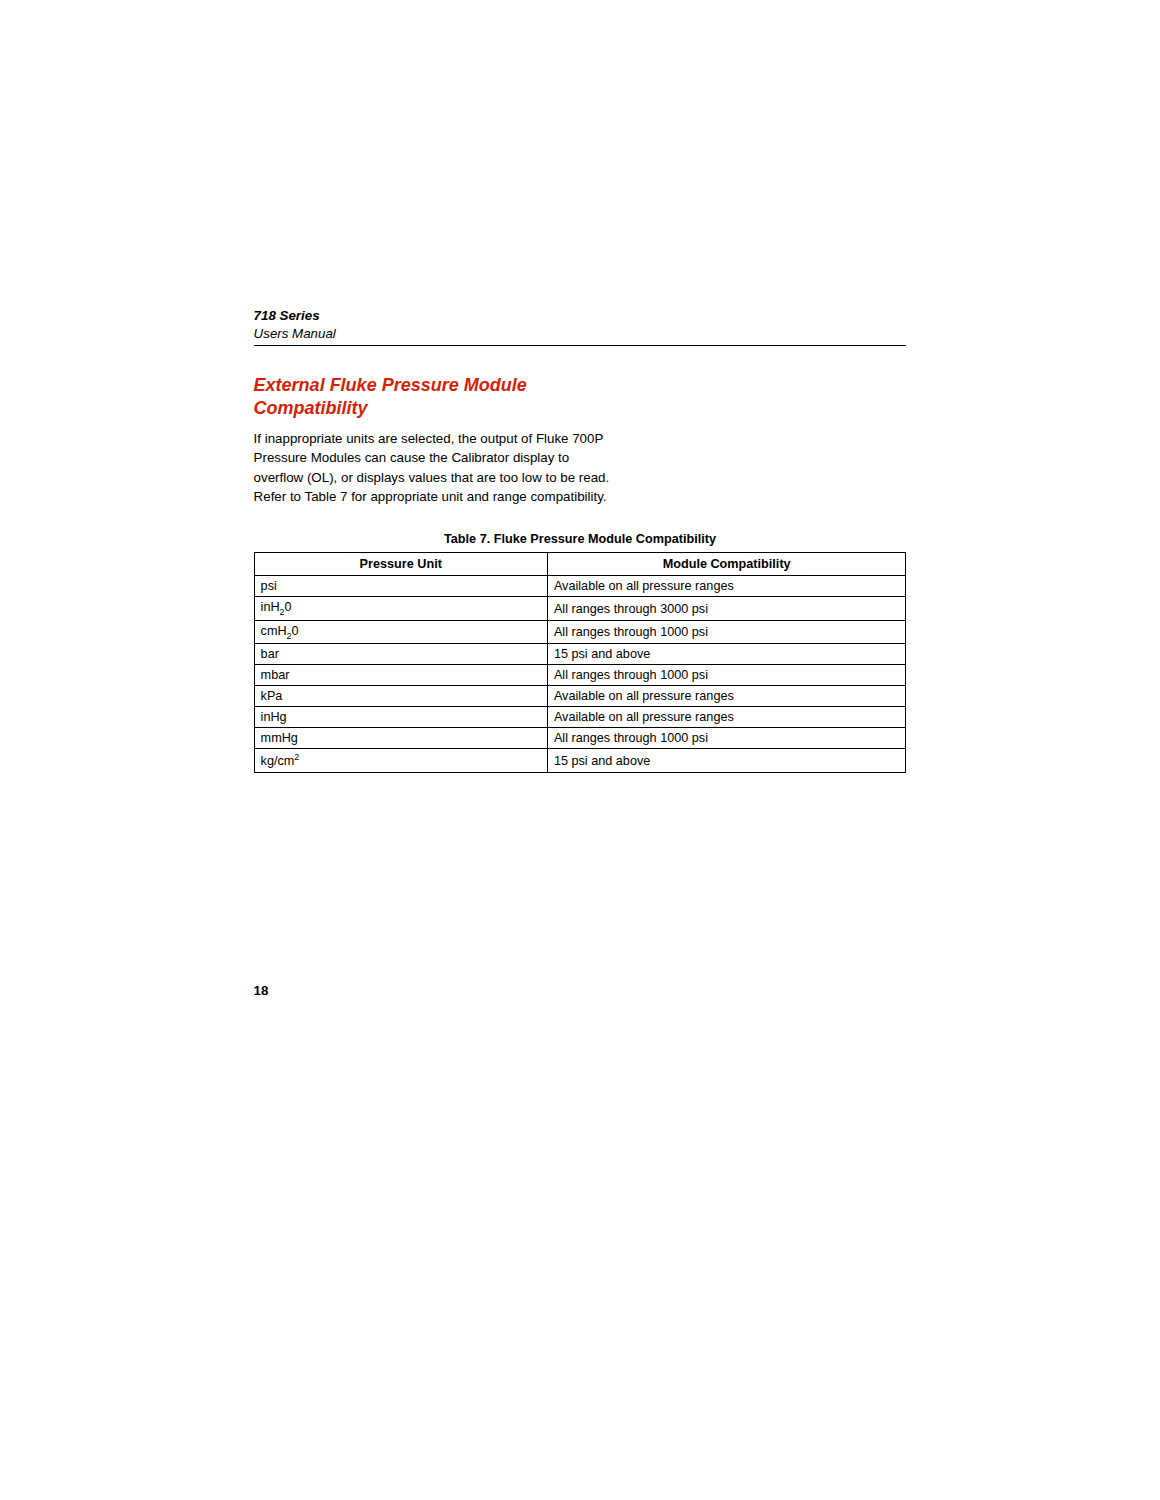718 Series
Users Manual
External Fluke Pressure Module Compatibility
If inappropriate units are selected, the output of Fluke 700P Pressure Modules can cause the Calibrator display to overflow (OL), or displays values that are too low to be read. Refer to Table 7 for appropriate unit and range compatibility.
Table 7. Fluke Pressure Module Compatibility
| Pressure Unit | Module Compatibility |
| --- | --- |
| psi | Available on all pressure ranges |
| inH 2 0 | All ranges through 3000 psi |
| cmH 2 0 | All ranges through 1000 psi |
| bar | 15 psi and above |
| mbar | All ranges through 1000 psi |
| kPa | Available on all pressure ranges |
| inHg | Available on all pressure ranges |
| mmHg | All ranges through 1000 psi |
| kg/cm 2 | 15 psi and above |
18